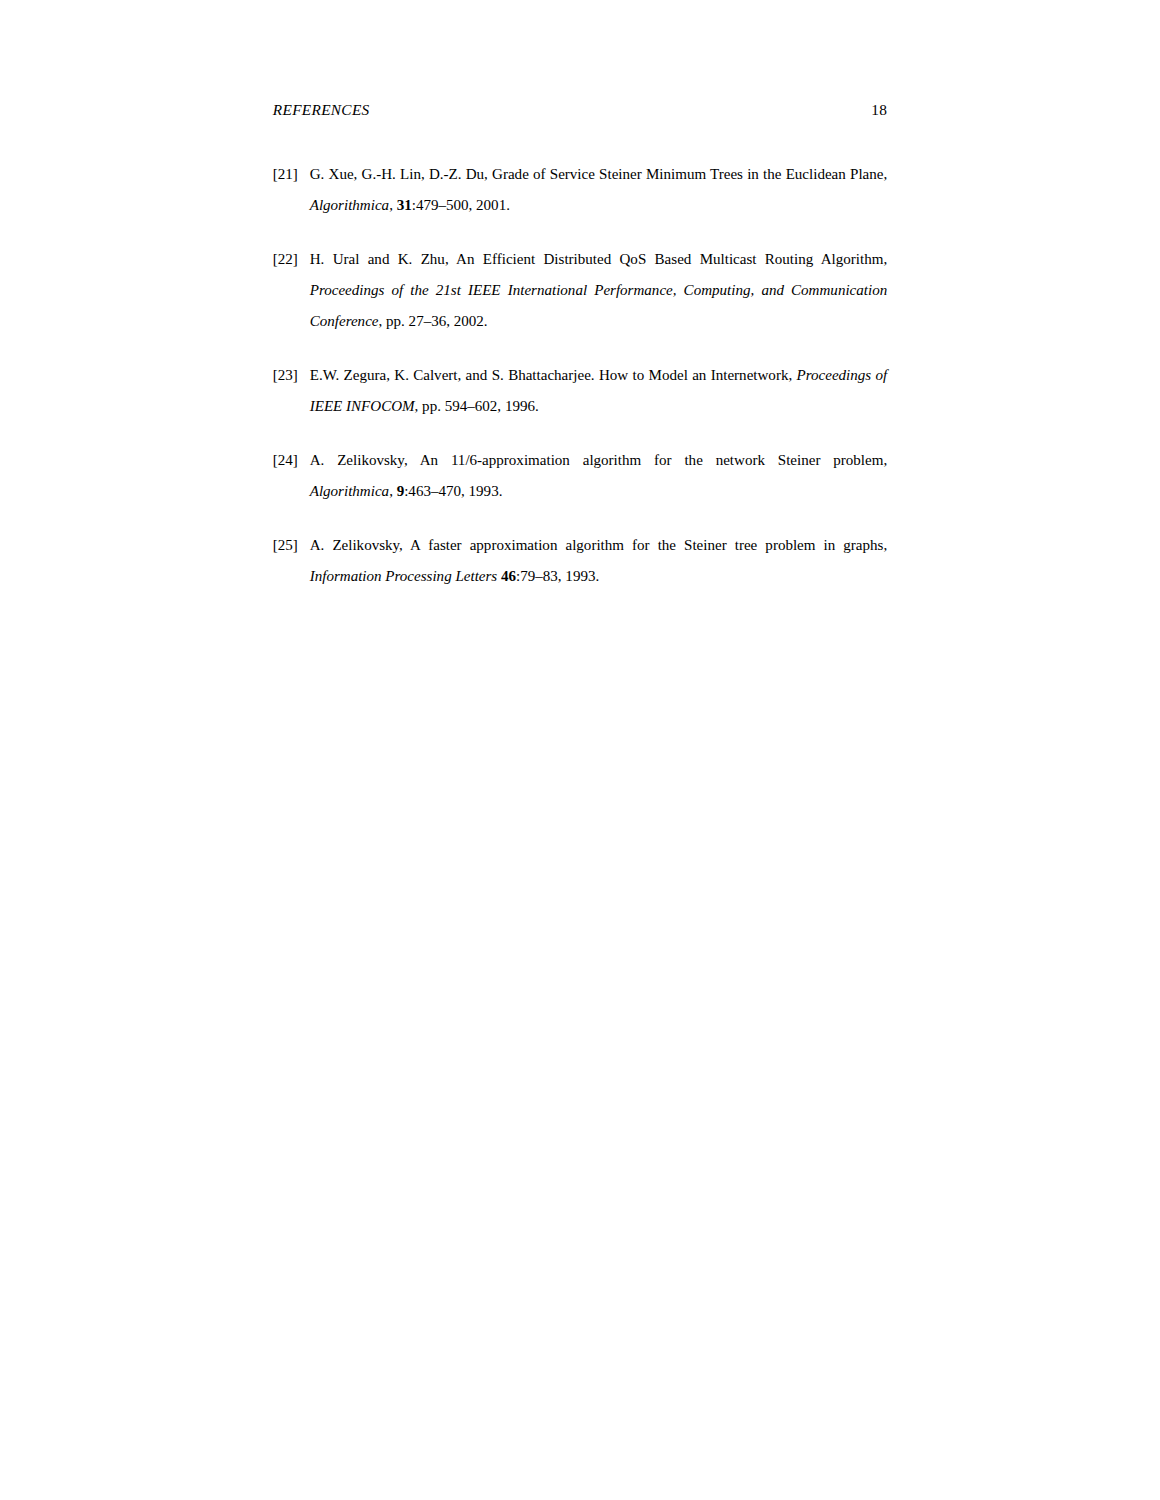REFERENCES 18
[21] G. Xue, G.-H. Lin, D.-Z. Du, Grade of Service Steiner Minimum Trees in the Euclidean Plane, Algorithmica, 31:479–500, 2001.
[22] H. Ural and K. Zhu, An Efficient Distributed QoS Based Multicast Routing Algorithm, Proceedings of the 21st IEEE International Performance, Computing, and Communication Conference, pp. 27–36, 2002.
[23] E.W. Zegura, K. Calvert, and S. Bhattacharjee. How to Model an Internetwork, Proceedings of IEEE INFOCOM, pp. 594–602, 1996.
[24] A. Zelikovsky, An 11/6-approximation algorithm for the network Steiner problem, Algorithmica, 9:463–470, 1993.
[25] A. Zelikovsky, A faster approximation algorithm for the Steiner tree problem in graphs, Information Processing Letters 46:79–83, 1993.